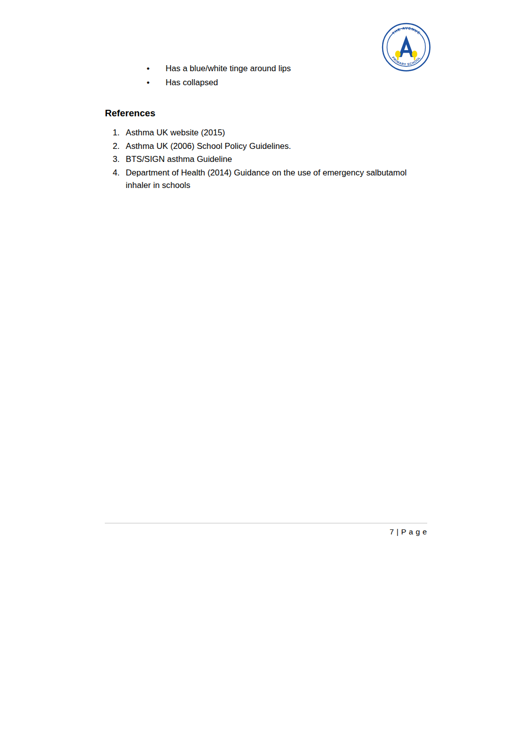THE AVENUE PRIMARY SCHOOL
Has a blue/white tinge around lips
Has collapsed
References
Asthma UK website (2015)
Asthma UK (2006) School Policy Guidelines.
BTS/SIGN asthma Guideline
Department of Health (2014) Guidance on the use of emergency salbutamol inhaler in schools
7 | P a g e